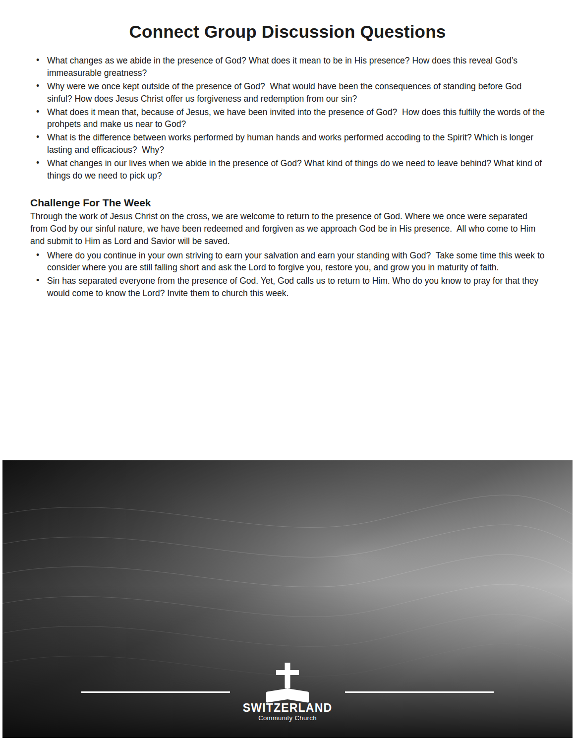Connect Group Discussion Questions
What changes as we abide in the presence of God? What does it mean to be in His presence? How does this reveal God’s immeasurable greatness?
Why were we once kept outside of the presence of God? What would have been the consequences of standing before God sinful? How does Jesus Christ offer us forgiveness and redemption from our sin?
What does it mean that, because of Jesus, we have been invited into the presence of God? How does this fulfilly the words of the prohpets and make us near to God?
What is the difference between works performed by human hands and works performed accoding to the Spirit? Which is longer lasting and efficacious? Why?
What changes in our lives when we abide in the presence of God? What kind of things do we need to leave behind? What kind of things do we need to pick up?
Challenge For The Week
Through the work of Jesus Christ on the cross, we are welcome to return to the presence of God. Where we once were separated from God by our sinful nature, we have been redeemed and forgiven as we approach God be in His presence. All who come to Him and submit to Him as Lord and Savior will be saved.
Where do you continue in your own striving to earn your salvation and earn your standing with God? Take some time this week to consider where you are still falling short and ask the Lord to forgive you, restore you, and grow you in maturity of faith.
Sin has separated everyone from the presence of God. Yet, God calls us to return to Him. Who do you know to pray for that they would come to know the Lord? Invite them to church this week.
SWITZERLAND Community Church